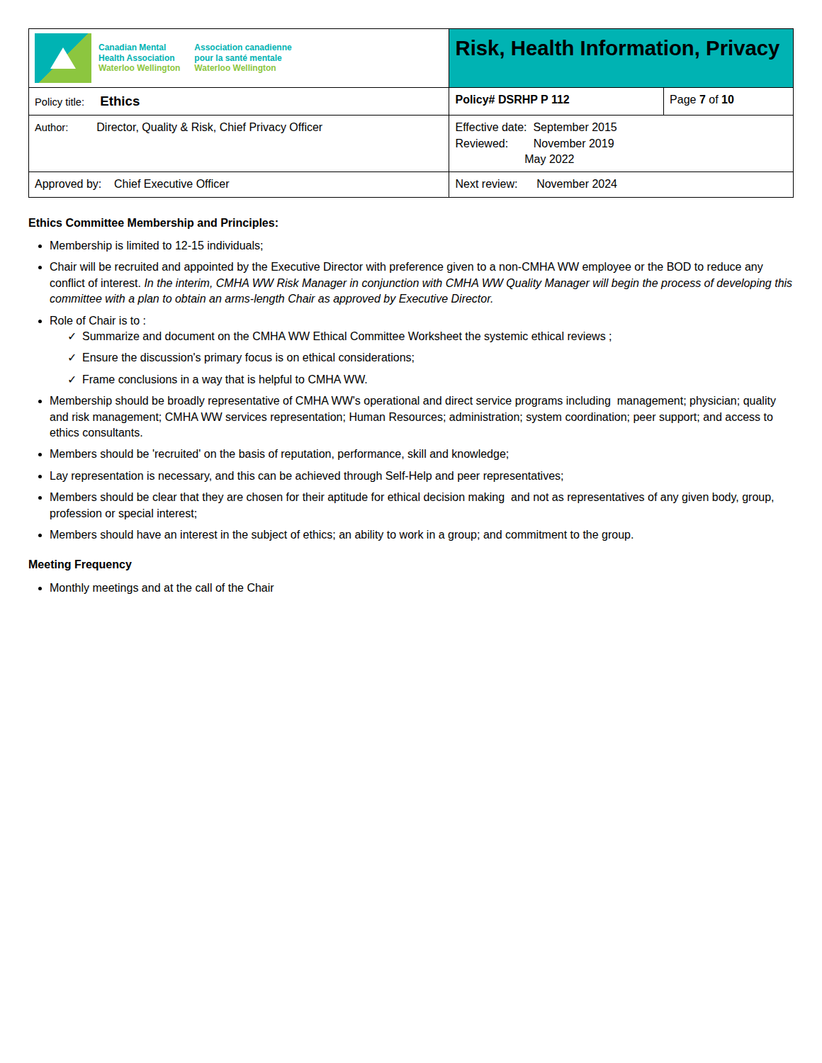| Canadian Mental Health Association Waterloo Wellington Association canadienne pour la santé mentale Waterloo Wellington | Risk, Health Information, Privacy |
| Policy title: Ethics | Policy# DSRHP P 112 | Page 7 of 10 |
| Author: Director, Quality & Risk, Chief Privacy Officer | Effective date: September 2015 Reviewed: November 2019 May 2022 |
| Approved by: Chief Executive Officer | Next review: November 2024 |
Ethics Committee Membership and Principles:
Membership is limited to 12-15 individuals;
Chair will be recruited and appointed by the Executive Director with preference given to a non-CMHA WW employee or the BOD to reduce any conflict of interest. In the interim, CMHA WW Risk Manager in conjunction with CMHA WW Quality Manager will begin the process of developing this committee with a plan to obtain an arms-length Chair as approved by Executive Director.
Role of Chair is to :
Summarize and document on the CMHA WW Ethical Committee Worksheet the systemic ethical reviews ;
Ensure the discussion's primary focus is on ethical considerations;
Frame conclusions in a way that is helpful to CMHA WW.
Membership should be broadly representative of CMHA WW's operational and direct service programs including management; physician; quality and risk management; CMHA WW services representation; Human Resources; administration; system coordination; peer support; and access to ethics consultants.
Members should be 'recruited' on the basis of reputation, performance, skill and knowledge;
Lay representation is necessary, and this can be achieved through Self-Help and peer representatives;
Members should be clear that they are chosen for their aptitude for ethical decision making and not as representatives of any given body, group, profession or special interest;
Members should have an interest in the subject of ethics; an ability to work in a group; and commitment to the group.
Meeting Frequency
Monthly meetings and at the call of the Chair